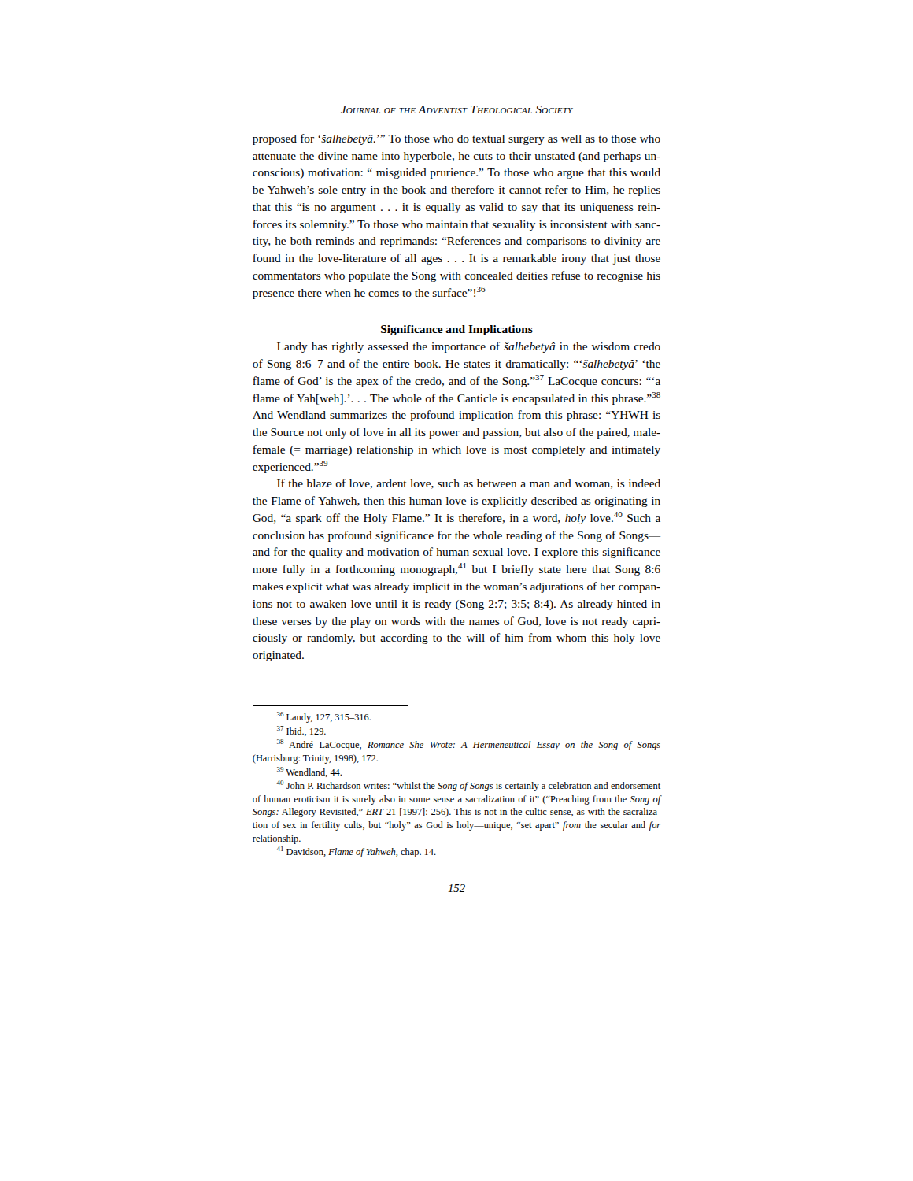Journal of the Adventist Theological Society
proposed for ‘šalhebetyâ.’” To those who do textual surgery as well as to those who attenuate the divine name into hyperbole, he cuts to their unstated (and perhaps unconscious) motivation: “ misguided prurience.” To those who argue that this would be Yahweh’s sole entry in the book and therefore it cannot refer to Him, he replies that this “is no argument . . . it is equally as valid to say that its uniqueness reinforces its solemnity.” To those who maintain that sexuality is inconsistent with sanctity, he both reminds and reprimands: “References and comparisons to divinity are found in the love-literature of all ages . . . It is a remarkable irony that just those commentators who populate the Song with concealed deities refuse to recognise his presence there when he comes to the surface”!36
Significance and Implications
Landy has rightly assessed the importance of šalhebetyâ in the wisdom credo of Song 8:6–7 and of the entire book. He states it dramatically: “‘šalhebetyâ’ ‘the flame of God’ is the apex of the credo, and of the Song.”37 LaCocque concurs: “‘a flame of Yah[weh].’. . . The whole of the Canticle is encapsulated in this phrase.”38 And Wendland summarizes the profound implication from this phrase: “YHWH is the Source not only of love in all its power and passion, but also of the paired, male-female (= marriage) relationship in which love is most completely and intimately experienced.”39
If the blaze of love, ardent love, such as between a man and woman, is indeed the Flame of Yahweh, then this human love is explicitly described as originating in God, “a spark off the Holy Flame.” It is therefore, in a word, holy love.40 Such a conclusion has profound significance for the whole reading of the Song of Songs—and for the quality and motivation of human sexual love. I explore this significance more fully in a forthcoming monograph,41 but I briefly state here that Song 8:6 makes explicit what was already implicit in the woman’s adjurations of her companions not to awaken love until it is ready (Song 2:7; 3:5; 8:4). As already hinted in these verses by the play on words with the names of God, love is not ready capriciously or randomly, but according to the will of him from whom this holy love originated.
36 Landy, 127, 315–316.
37 Ibid., 129.
38 André LaCocque, Romance She Wrote: A Hermeneutical Essay on the Song of Songs (Harrisburg: Trinity, 1998), 172.
39 Wendland, 44.
40 John P. Richardson writes: “whilst the Song of Songs is certainly a celebration and endorsement of human eroticism it is surely also in some sense a sacralization of it” (“Preaching from the Song of Songs: Allegory Revisited,” ERT 21 [1997]: 256). This is not in the cultic sense, as with the sacralization of sex in fertility cults, but “holy” as God is holy—unique, “set apart” from the secular and for relationship.
41 Davidson, Flame of Yahweh, chap. 14.
152